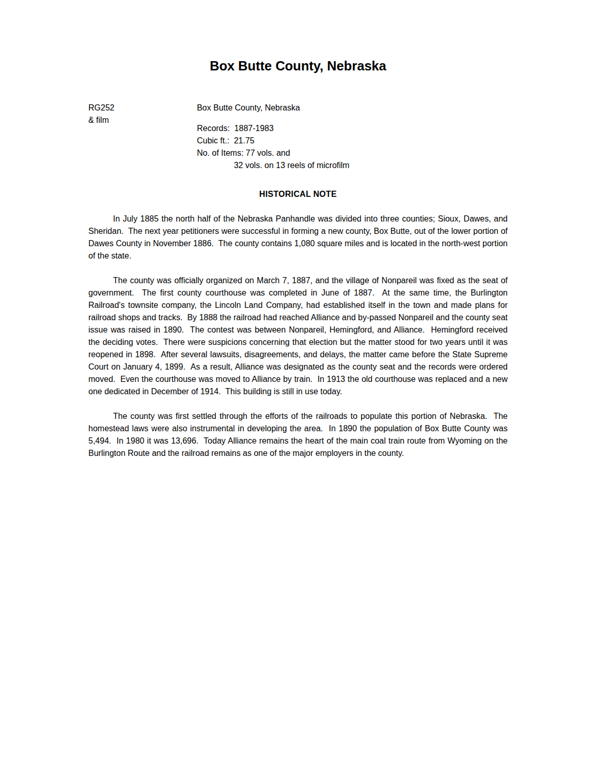Box Butte County, Nebraska
RG252 & film
Box Butte County, Nebraska
Records: 1887-1983
Cubic ft.: 21.75
No. of Items: 77 vols. and
32 vols. on 13 reels of microfilm
HISTORICAL NOTE
In July 1885 the north half of the Nebraska Panhandle was divided into three counties; Sioux, Dawes, and Sheridan. The next year petitioners were successful in forming a new county, Box Butte, out of the lower portion of Dawes County in November 1886. The county contains 1,080 square miles and is located in the north-west portion of the state.
The county was officially organized on March 7, 1887, and the village of Nonpareil was fixed as the seat of government. The first county courthouse was completed in June of 1887. At the same time, the Burlington Railroad's townsite company, the Lincoln Land Company, had established itself in the town and made plans for railroad shops and tracks. By 1888 the railroad had reached Alliance and by-passed Nonpareil and the county seat issue was raised in 1890. The contest was between Nonpareil, Hemingford, and Alliance. Hemingford received the deciding votes. There were suspicions concerning that election but the matter stood for two years until it was reopened in 1898. After several lawsuits, disagreements, and delays, the matter came before the State Supreme Court on January 4, 1899. As a result, Alliance was designated as the county seat and the records were ordered moved. Even the courthouse was moved to Alliance by train. In 1913 the old courthouse was replaced and a new one dedicated in December of 1914. This building is still in use today.
The county was first settled through the efforts of the railroads to populate this portion of Nebraska. The homestead laws were also instrumental in developing the area. In 1890 the population of Box Butte County was 5,494. In 1980 it was 13,696. Today Alliance remains the heart of the main coal train route from Wyoming on the Burlington Route and the railroad remains as one of the major employers in the county.